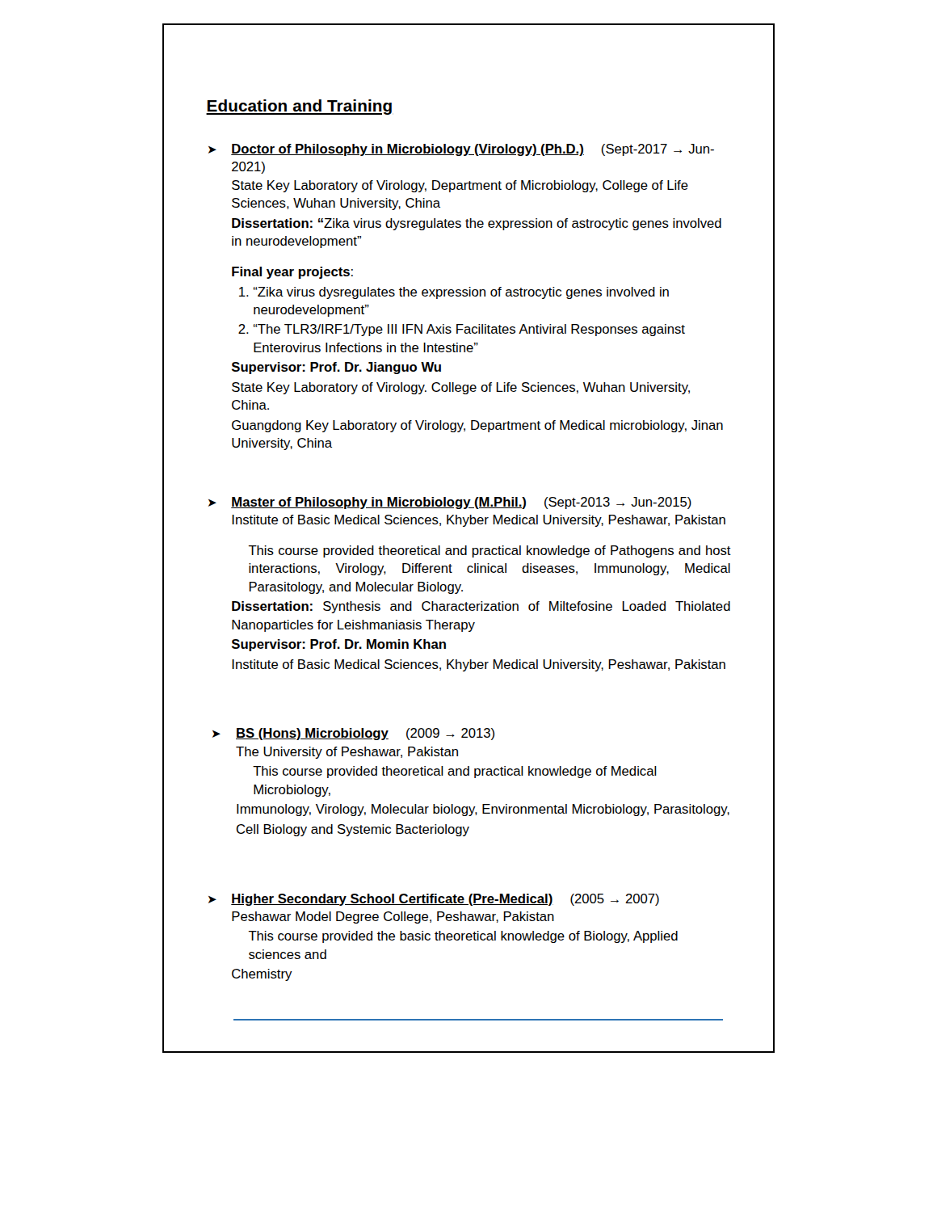Education and Training
➤
Doctor of Philosophy in Microbiology (Virology) (Ph.D.)(Sept-2017 → Jun-2021)
State Key Laboratory of Virology, Department of Microbiology, College of Life Sciences, Wuhan University, China
Dissertation: “Zika virus dysregulates the expression of astrocytic genes involved in neurodevelopment”
Final year projects:
“Zika virus dysregulates the expression of astrocytic genes involved in neurodevelopment”
“The TLR3/IRF1/Type III IFN Axis Facilitates Antiviral Responses against Enterovirus Infections in the Intestine”
Supervisor: Prof. Dr. Jianguo Wu
State Key Laboratory of Virology. College of Life Sciences, Wuhan University, China.
Guangdong Key Laboratory of Virology, Department of Medical microbiology, Jinan University, China
➤
Master of Philosophy in Microbiology (M.Phil.)(Sept-2013 → Jun-2015)
Institute of Basic Medical Sciences, Khyber Medical University, Peshawar, Pakistan
This course provided theoretical and practical knowledge of Pathogens and host interactions, Virology, Different clinical diseases, Immunology, Medical Parasitology, and Molecular Biology.
Dissertation: Synthesis and Characterization of Miltefosine Loaded Thiolated Nanoparticles for Leishmaniasis Therapy
Supervisor: Prof. Dr. Momin Khan
Institute of Basic Medical Sciences, Khyber Medical University, Peshawar, Pakistan
➤
BS (Hons) Microbiology(2009 → 2013)
The University of Peshawar, Pakistan
This course provided theoretical and practical knowledge of Medical Microbiology,
Immunology, Virology, Molecular biology, Environmental Microbiology, Parasitology,
Cell Biology and Systemic Bacteriology
➤
Higher Secondary School Certificate (Pre-Medical)(2005 → 2007)
Peshawar Model Degree College, Peshawar, Pakistan
This course provided the basic theoretical knowledge of Biology, Applied sciences and
Chemistry